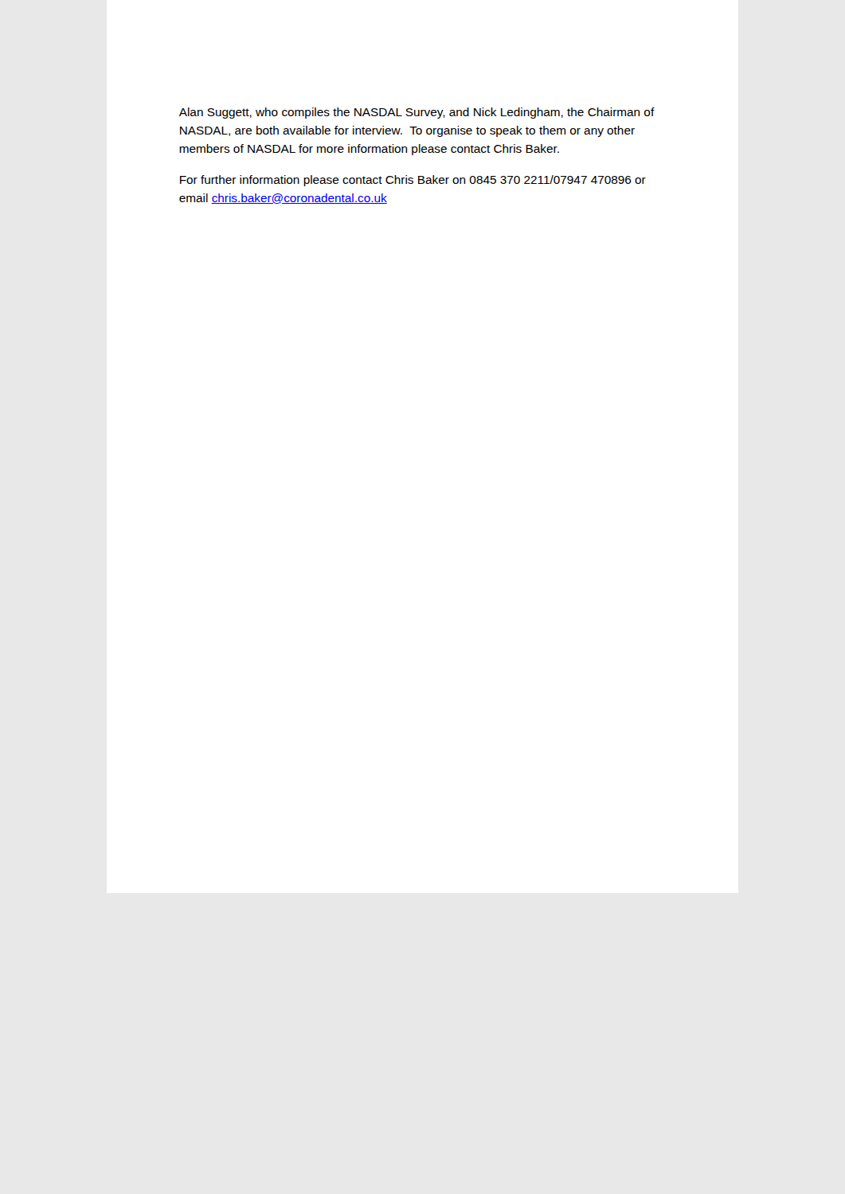Alan Suggett, who compiles the NASDAL Survey, and Nick Ledingham, the Chairman of NASDAL, are both available for interview. To organise to speak to them or any other members of NASDAL for more information please contact Chris Baker.
For further information please contact Chris Baker on 0845 370 2211/07947 470896 or email chris.baker@coronadental.co.uk